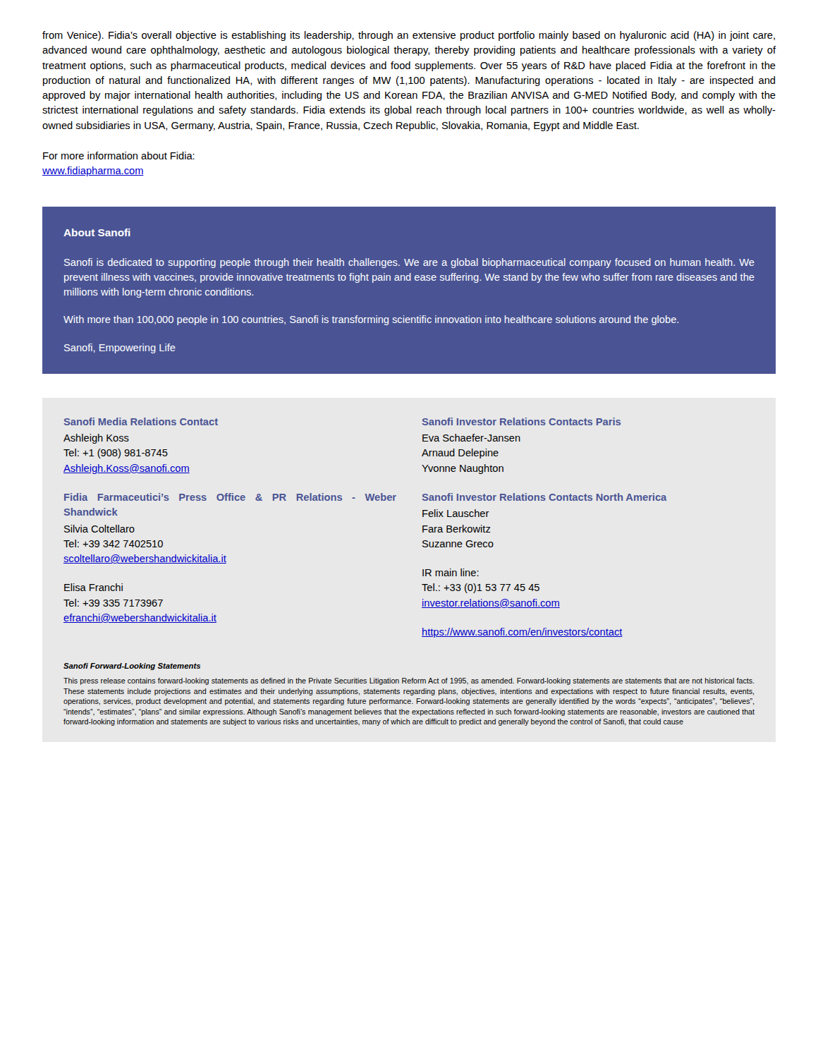from Venice). Fidia’s overall objective is establishing its leadership, through an extensive product portfolio mainly based on hyaluronic acid (HA) in joint care, advanced wound care ophthalmology, aesthetic and autologous biological therapy, thereby providing patients and healthcare professionals with a variety of treatment options, such as pharmaceutical products, medical devices and food supplements. Over 55 years of R&D have placed Fidia at the forefront in the production of natural and functionalized HA, with different ranges of MW (1,100 patents). Manufacturing operations - located in Italy - are inspected and approved by major international health authorities, including the US and Korean FDA, the Brazilian ANVISA and G-MED Notified Body, and comply with the strictest international regulations and safety standards. Fidia extends its global reach through local partners in 100+ countries worldwide, as well as wholly-owned subsidiaries in USA, Germany, Austria, Spain, France, Russia, Czech Republic, Slovakia, Romania, Egypt and Middle East.
For more information about Fidia:
www.fidiapharma.com
About Sanofi
Sanofi is dedicated to supporting people through their health challenges. We are a global biopharmaceutical company focused on human health. We prevent illness with vaccines, provide innovative treatments to fight pain and ease suffering. We stand by the few who suffer from rare diseases and the millions with long-term chronic conditions.
With more than 100,000 people in 100 countries, Sanofi is transforming scientific innovation into healthcare solutions around the globe.
Sanofi, Empowering Life
| Sanofi Media Relations Contact Ashleigh Koss Tel: +1 (908) 981-8745 Ashleigh.Koss@sanofi.com Fidia Farmaceutici’s Press Office & PR Relations - Weber Shandwick Silvia Coltellaro Tel: +39 342 7402510 scoltellaro@webershandwickitalia.it Elisa Franchi Tel: +39 335 7173967 efranchi@webershandwickitalia.it | Sanofi Investor Relations Contacts Paris Eva Schaefer-Jansen Arnaud Delepine Yvonne Naughton Sanofi Investor Relations Contacts North America Felix Lauscher Fara Berkowitz Suzanne Greco IR main line: Tel.: +33 (0)1 53 77 45 45 investor.relations@sanofi.com https://www.sanofi.com/en/investors/contact |
Sanofi Forward-Looking Statements
This press release contains forward-looking statements as defined in the Private Securities Litigation Reform Act of 1995, as amended. Forward-looking statements are statements that are not historical facts. These statements include projections and estimates and their underlying assumptions, statements regarding plans, objectives, intentions and expectations with respect to future financial results, events, operations, services, product development and potential, and statements regarding future performance. Forward-looking statements are generally identified by the words “expects”, “anticipates”, “believes”, “intends”, “estimates”, “plans” and similar expressions. Although Sanofi’s management believes that the expectations reflected in such forward-looking statements are reasonable, investors are cautioned that forward-looking information and statements are subject to various risks and uncertainties, many of which are difficult to predict and generally beyond the control of Sanofi, that could cause